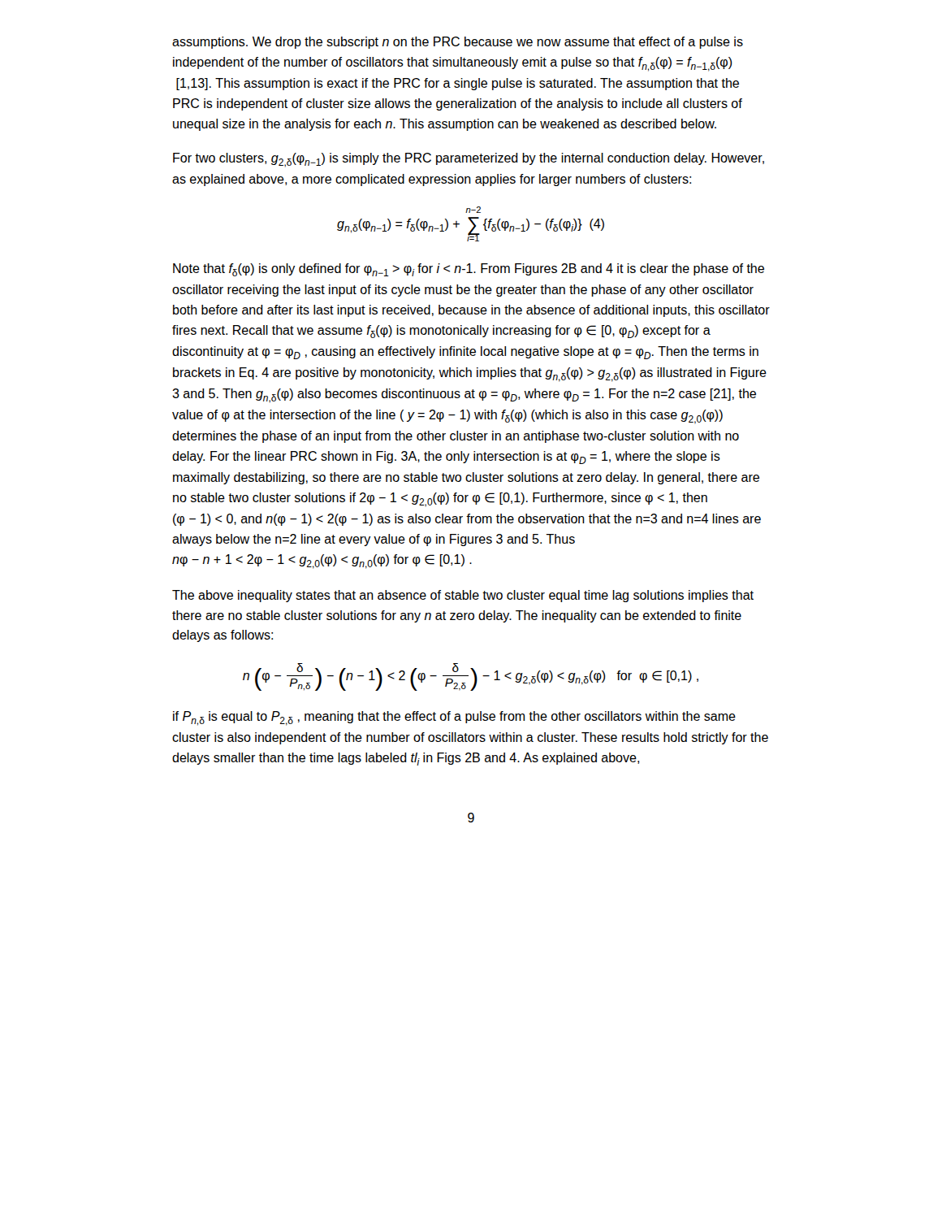assumptions. We drop the subscript n on the PRC because we now assume that effect of a pulse is independent of the number of oscillators that simultaneously emit a pulse so that fn,δ(φ) = fn−1,δ(φ) [1,13]. This assumption is exact if the PRC for a single pulse is saturated. The assumption that the PRC is independent of cluster size allows the generalization of the analysis to include all clusters of unequal size in the analysis for each n. This assumption can be weakened as described below.
For two clusters, g2,δ(φn−1) is simply the PRC parameterized by the internal conduction delay. However, as explained above, a more complicated expression applies for larger numbers of clusters:
gn,δ(φn−1) = fδ(φn−1) + n−2∑i=1{fδ(φn−1) − (fδ(φi)} (4)
Note that fδ(φ) is only defined for φn−1 > φi for i < n-1. From Figures 2B and 4 it is clear the phase of the oscillator receiving the last input of its cycle must be the greater than the phase of any other oscillator both before and after its last input is received, because in the absence of additional inputs, this oscillator fires next. Recall that we assume fδ(φ) is monotonically increasing for φ ∈ [0, φD) except for a discontinuity at φ = φD , causing an effectively infinite local negative slope at φ = φD. Then the terms in brackets in Eq. 4 are positive by monotonicity, which implies that gn,δ(φ) > g2,δ(φ) as illustrated in Figure 3 and 5. Then gn,δ(φ) also becomes discontinuous at φ = φD, where φD = 1. For the n=2 case [21], the value of φ at the intersection of the line ( y = 2φ − 1) with fδ(φ) (which is also in this case g2,0(φ)) determines the phase of an input from the other cluster in an antiphase two-cluster solution with no delay. For the linear PRC shown in Fig. 3A, the only intersection is at φD = 1, where the slope is maximally destabilizing, so there are no stable two cluster solutions at zero delay. In general, there are no stable two cluster solutions if 2φ − 1 < g2,0(φ) for φ ∈ [0,1). Furthermore, since φ < 1, then (φ − 1) < 0, and n(φ − 1) < 2(φ − 1) as is also clear from the observation that the n=3 and n=4 lines are always below the n=2 line at every value of φ in Figures 3 and 5. Thus nφ − n + 1 < 2φ − 1 < g2,0(φ) < gn,0(φ) for φ ∈ [0,1) .
The above inequality states that an absence of stable two cluster equal time lag solutions implies that there are no stable cluster solutions for any n at zero delay. The inequality can be extended to finite delays as follows:
n (φ − δPn,δ) − (n − 1) < 2 (φ − δP2,δ) − 1 < g2,δ(φ) < gn,δ(φ) for φ ∈ [0,1) ,
if Pn,δ is equal to P2,δ , meaning that the effect of a pulse from the other oscillators within the same cluster is also independent of the number of oscillators within a cluster. These results hold strictly for the delays smaller than the time lags labeled tli in Figs 2B and 4. As explained above,
9